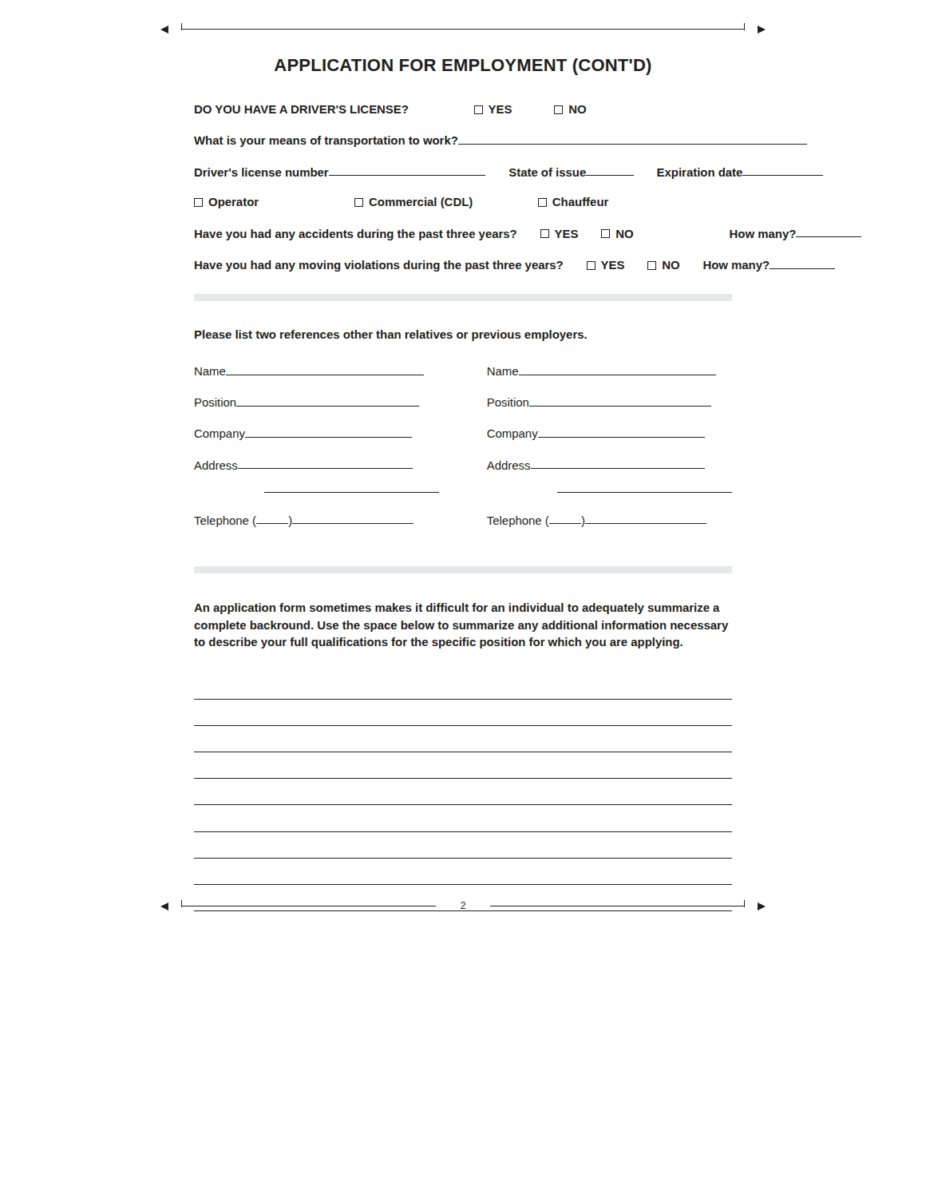APPLICATION FOR EMPLOYMENT (CONT'D)
DO YOU HAVE A DRIVER'S LICENSE? YES NO
What is your means of transportation to work?
Driver's license number State of issue Expiration date
Operator Commercial (CDL) Chauffeur
Have you had any accidents during the past three years? YES NO How many?
Have you had any moving violations during the past three years? YES NO How many?
Please list two references other than relatives or previous employers.
Name
Position
Company
Address
Telephone ( )
Name
Position
Company
Address
Telephone ( )
An application form sometimes makes it difficult for an individual to adequately summarize a complete backround. Use the space below to summarize any additional information necessary to describe your full qualifications for the specific position for which you are applying.
2